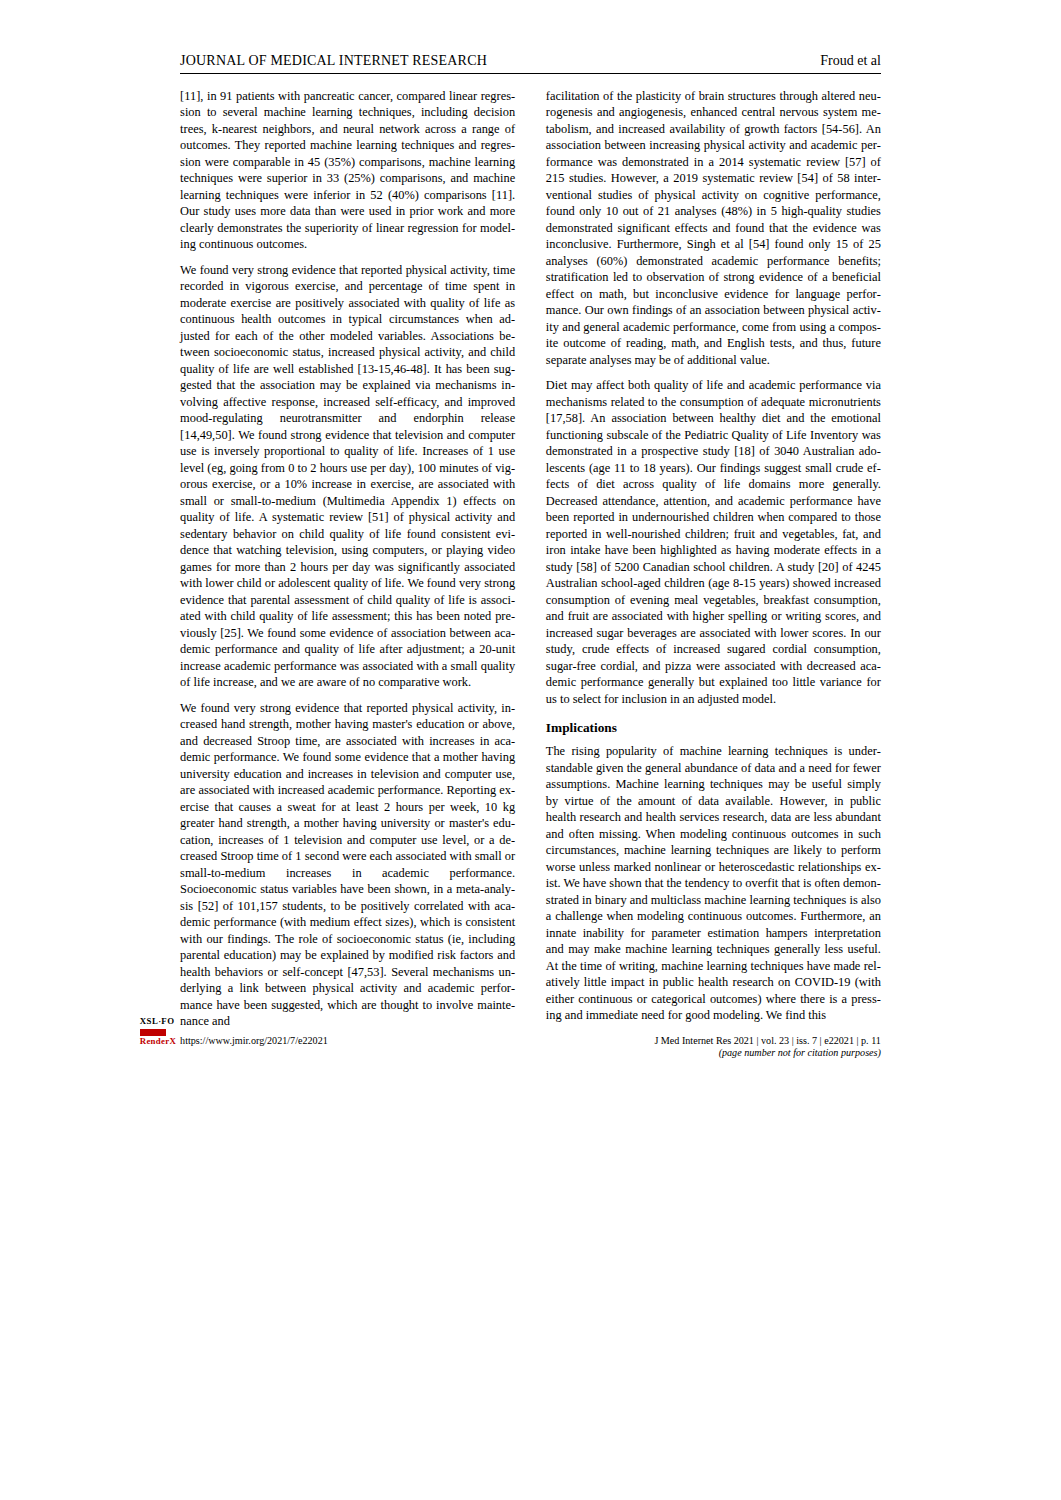JOURNAL OF MEDICAL INTERNET RESEARCH
Froud et al
[11], in 91 patients with pancreatic cancer, compared linear regression to several machine learning techniques, including decision trees, k-nearest neighbors, and neural network across a range of outcomes. They reported machine learning techniques and regression were comparable in 45 (35%) comparisons, machine learning techniques were superior in 33 (25%) comparisons, and machine learning techniques were inferior in 52 (40%) comparisons [11]. Our study uses more data than were used in prior work and more clearly demonstrates the superiority of linear regression for modeling continuous outcomes.
We found very strong evidence that reported physical activity, time recorded in vigorous exercise, and percentage of time spent in moderate exercise are positively associated with quality of life as continuous health outcomes in typical circumstances when adjusted for each of the other modeled variables. Associations between socioeconomic status, increased physical activity, and child quality of life are well established [13-15,46-48]. It has been suggested that the association may be explained via mechanisms involving affective response, increased self-efficacy, and improved mood-regulating neurotransmitter and endorphin release [14,49,50]. We found strong evidence that television and computer use is inversely proportional to quality of life. Increases of 1 use level (eg, going from 0 to 2 hours use per day), 100 minutes of vigorous exercise, or a 10% increase in exercise, are associated with small or small-to-medium (Multimedia Appendix 1) effects on quality of life. A systematic review [51] of physical activity and sedentary behavior on child quality of life found consistent evidence that watching television, using computers, or playing video games for more than 2 hours per day was significantly associated with lower child or adolescent quality of life. We found very strong evidence that parental assessment of child quality of life is associated with child quality of life assessment; this has been noted previously [25]. We found some evidence of association between academic performance and quality of life after adjustment; a 20-unit increase academic performance was associated with a small quality of life increase, and we are aware of no comparative work.
We found very strong evidence that reported physical activity, increased hand strength, mother having master's education or above, and decreased Stroop time, are associated with increases in academic performance. We found some evidence that a mother having university education and increases in television and computer use, are associated with increased academic performance. Reporting exercise that causes a sweat for at least 2 hours per week, 10 kg greater hand strength, a mother having university or master's education, increases of 1 television and computer use level, or a decreased Stroop time of 1 second were each associated with small or small-to-medium increases in academic performance. Socioeconomic status variables have been shown, in a meta-analysis [52] of 101,157 students, to be positively correlated with academic performance (with medium effect sizes), which is consistent with our findings. The role of socioeconomic status (ie, including parental education) may be explained by modified risk factors and health behaviors or self-concept [47,53]. Several mechanisms underlying a link between physical activity and academic performance have been suggested, which are thought to involve maintenance and
facilitation of the plasticity of brain structures through altered neurogenesis and angiogenesis, enhanced central nervous system metabolism, and increased availability of growth factors [54-56]. An association between increasing physical activity and academic performance was demonstrated in a 2014 systematic review [57] of 215 studies. However, a 2019 systematic review [54] of 58 interventional studies of physical activity on cognitive performance, found only 10 out of 21 analyses (48%) in 5 high-quality studies demonstrated significant effects and found that the evidence was inconclusive. Furthermore, Singh et al [54] found only 15 of 25 analyses (60%) demonstrated academic performance benefits; stratification led to observation of strong evidence of a beneficial effect on math, but inconclusive evidence for language performance. Our own findings of an association between physical activity and general academic performance, come from using a composite outcome of reading, math, and English tests, and thus, future separate analyses may be of additional value.
Diet may affect both quality of life and academic performance via mechanisms related to the consumption of adequate micronutrients [17,58]. An association between healthy diet and the emotional functioning subscale of the Pediatric Quality of Life Inventory was demonstrated in a prospective study [18] of 3040 Australian adolescents (age 11 to 18 years). Our findings suggest small crude effects of diet across quality of life domains more generally. Decreased attendance, attention, and academic performance have been reported in undernourished children when compared to those reported in well-nourished children; fruit and vegetables, fat, and iron intake have been highlighted as having moderate effects in a study [58] of 5200 Canadian school children. A study [20] of 4245 Australian school-aged children (age 8-15 years) showed increased consumption of evening meal vegetables, breakfast consumption, and fruit are associated with higher spelling or writing scores, and increased sugar beverages are associated with lower scores. In our study, crude effects of increased sugared cordial consumption, sugar-free cordial, and pizza were associated with decreased academic performance generally but explained too little variance for us to select for inclusion in an adjusted model.
Implications
The rising popularity of machine learning techniques is understandable given the general abundance of data and a need for fewer assumptions. Machine learning techniques may be useful simply by virtue of the amount of data available. However, in public health research and health services research, data are less abundant and often missing. When modeling continuous outcomes in such circumstances, machine learning techniques are likely to perform worse unless marked nonlinear or heteroscedastic relationships exist. We have shown that the tendency to overfit that is often demonstrated in binary and multiclass machine learning techniques is also a challenge when modeling continuous outcomes. Furthermore, an innate inability for parameter estimation hampers interpretation and may make machine learning techniques generally less useful. At the time of writing, machine learning techniques have made relatively little impact in public health research on COVID-19 (with either continuous or categorical outcomes) where there is a pressing and immediate need for good modeling. We find this
XSL·FO
RenderX
https://www.jmir.org/2021/7/e22021
J Med Internet Res 2021 | vol. 23 | iss. 7 | e22021 | p. 11
(page number not for citation purposes)